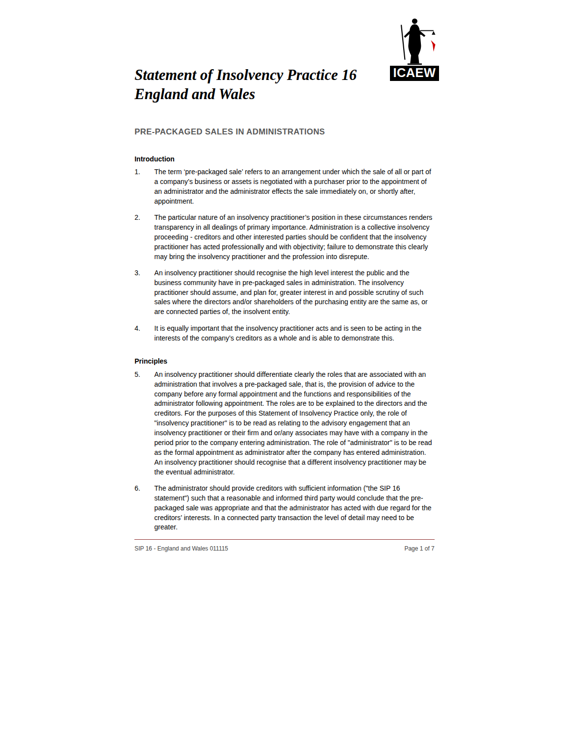ICAEW
Statement of Insolvency Practice 16 England and Wales
Pre-packaged sales in administrations
Introduction
1. The term ‘pre-packaged sale’ refers to an arrangement under which the sale of all or part of a company’s business or assets is negotiated with a purchaser prior to the appointment of an administrator and the administrator effects the sale immediately on, or shortly after, appointment.
2. The particular nature of an insolvency practitioner’s position in these circumstances renders transparency in all dealings of primary importance. Administration is a collective insolvency proceeding - creditors and other interested parties should be confident that the insolvency practitioner has acted professionally and with objectivity; failure to demonstrate this clearly may bring the insolvency practitioner and the profession into disrepute.
3. An insolvency practitioner should recognise the high level interest the public and the business community have in pre-packaged sales in administration. The insolvency practitioner should assume, and plan for, greater interest in and possible scrutiny of such sales where the directors and/or shareholders of the purchasing entity are the same as, or are connected parties of, the insolvent entity.
4. It is equally important that the insolvency practitioner acts and is seen to be acting in the interests of the company’s creditors as a whole and is able to demonstrate this.
Principles
5. An insolvency practitioner should differentiate clearly the roles that are associated with an administration that involves a pre-packaged sale, that is, the provision of advice to the company before any formal appointment and the functions and responsibilities of the administrator following appointment. The roles are to be explained to the directors and the creditors. For the purposes of this Statement of Insolvency Practice only, the role of "insolvency practitioner" is to be read as relating to the advisory engagement that an insolvency practitioner or their firm and or/any associates may have with a company in the period prior to the company entering administration. The role of "administrator" is to be read as the formal appointment as administrator after the company has entered administration. An insolvency practitioner should recognise that a different insolvency practitioner may be the eventual administrator.
6. The administrator should provide creditors with sufficient information ("the SIP 16 statement") such that a reasonable and informed third party would conclude that the pre-packaged sale was appropriate and that the administrator has acted with due regard for the creditors’ interests. In a connected party transaction the level of detail may need to be greater.
SIP 16 - England and Wales 011115 Page 1 of 7